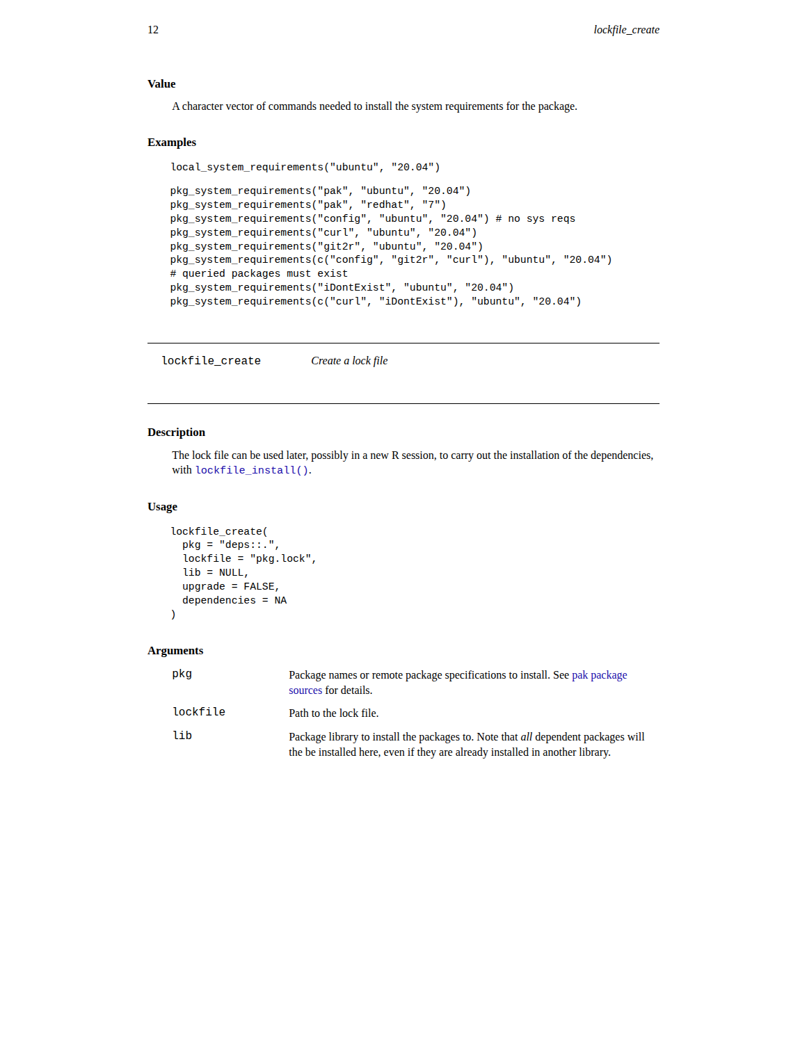12 lockfile_create
Value
A character vector of commands needed to install the system requirements for the package.
Examples
local_system_requirements("ubuntu", "20.04")
pkg_system_requirements("pak", "ubuntu", "20.04")
pkg_system_requirements("pak", "redhat", "7")
pkg_system_requirements("config", "ubuntu", "20.04") # no sys reqs
pkg_system_requirements("curl", "ubuntu", "20.04")
pkg_system_requirements("git2r", "ubuntu", "20.04")
pkg_system_requirements(c("config", "git2r", "curl"), "ubuntu", "20.04")
# queried packages must exist
pkg_system_requirements("iDontExist", "ubuntu", "20.04")
pkg_system_requirements(c("curl", "iDontExist"), "ubuntu", "20.04")
lockfile_create Create a lock file
Description
The lock file can be used later, possibly in a new R session, to carry out the installation of the dependencies, with lockfile_install().
Usage
lockfile_create(
  pkg = "deps::.",
  lockfile = "pkg.lock",
  lib = NULL,
  upgrade = FALSE,
  dependencies = NA
)
Arguments
pkg
Package names or remote package specifications to install. See pak package sources for details.
lockfile
Path to the lock file.
lib
Package library to install the packages to. Note that all dependent packages will the be installed here, even if they are already installed in another library.